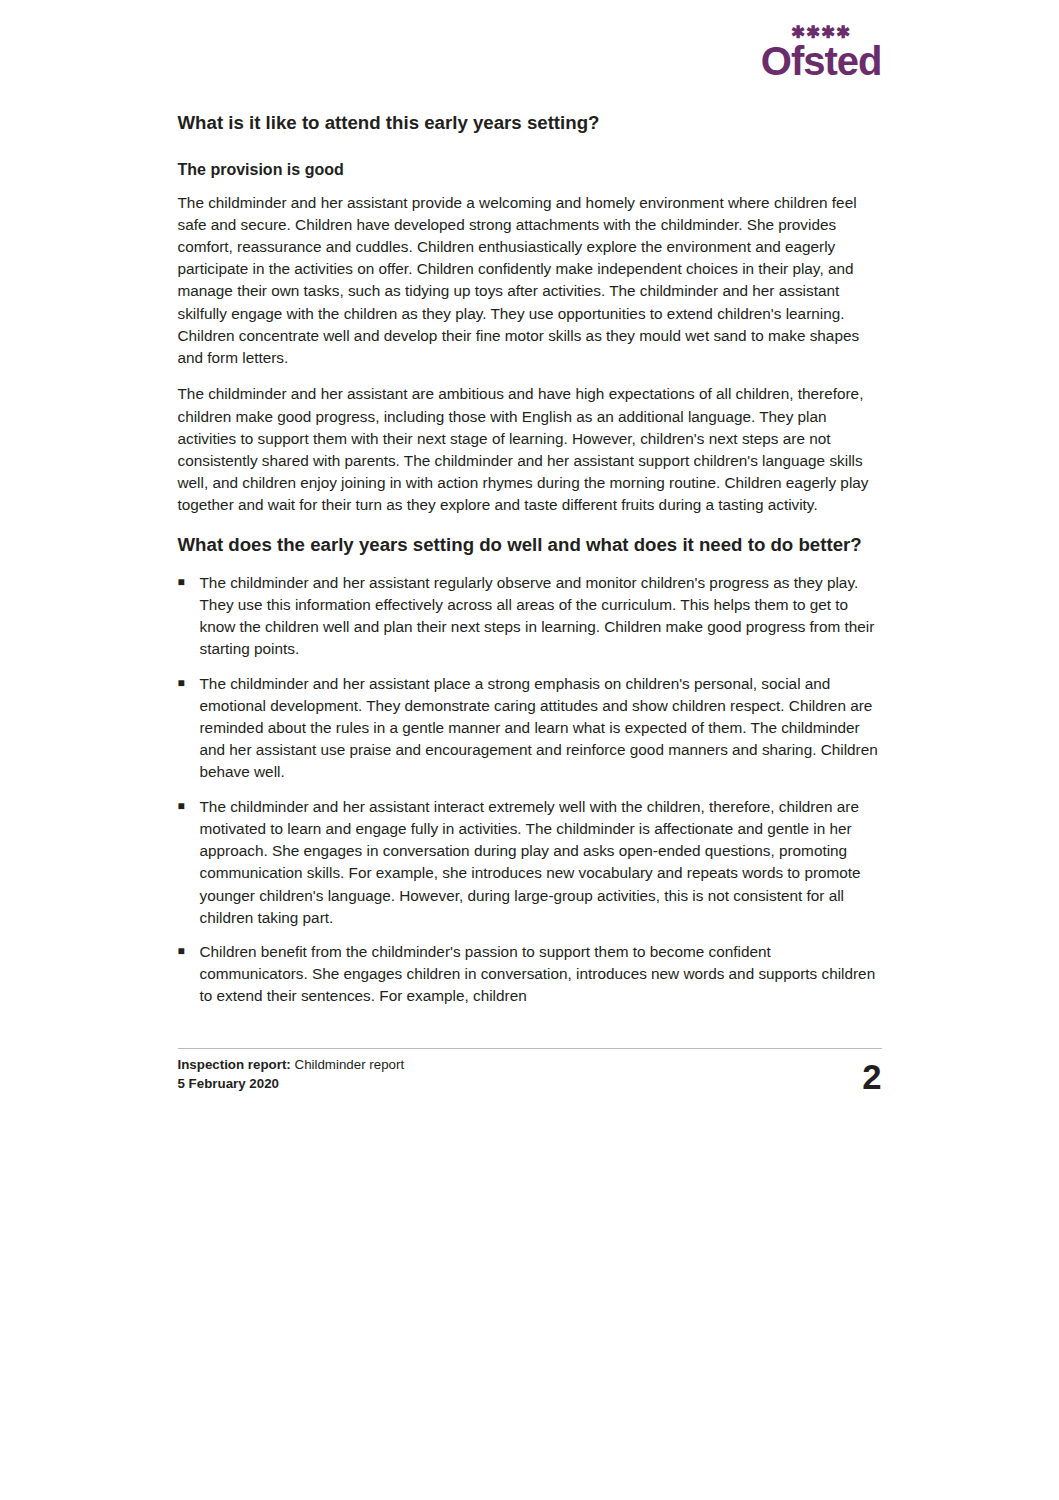✱✱✱✱
Ofsted
What is it like to attend this early years setting?
The provision is good
The childminder and her assistant provide a welcoming and homely environment where children feel safe and secure. Children have developed strong attachments with the childminder. She provides comfort, reassurance and cuddles. Children enthusiastically explore the environment and eagerly participate in the activities on offer. Children confidently make independent choices in their play, and manage their own tasks, such as tidying up toys after activities. The childminder and her assistant skilfully engage with the children as they play. They use opportunities to extend children's learning. Children concentrate well and develop their fine motor skills as they mould wet sand to make shapes and form letters.
The childminder and her assistant are ambitious and have high expectations of all children, therefore, children make good progress, including those with English as an additional language. They plan activities to support them with their next stage of learning. However, children's next steps are not consistently shared with parents. The childminder and her assistant support children's language skills well, and children enjoy joining in with action rhymes during the morning routine. Children eagerly play together and wait for their turn as they explore and taste different fruits during a tasting activity.
What does the early years setting do well and what does it need to do better?
The childminder and her assistant regularly observe and monitor children's progress as they play. They use this information effectively across all areas of the curriculum. This helps them to get to know the children well and plan their next steps in learning. Children make good progress from their starting points.
The childminder and her assistant place a strong emphasis on children's personal, social and emotional development. They demonstrate caring attitudes and show children respect. Children are reminded about the rules in a gentle manner and learn what is expected of them. The childminder and her assistant use praise and encouragement and reinforce good manners and sharing. Children behave well.
The childminder and her assistant interact extremely well with the children, therefore, children are motivated to learn and engage fully in activities. The childminder is affectionate and gentle in her approach. She engages in conversation during play and asks open-ended questions, promoting communication skills. For example, she introduces new vocabulary and repeats words to promote younger children's language. However, during large-group activities, this is not consistent for all children taking part.
Children benefit from the childminder's passion to support them to become confident communicators. She engages children in conversation, introduces new words and supports children to extend their sentences. For example, children
Inspection report: Childminder report
5 February 2020
2